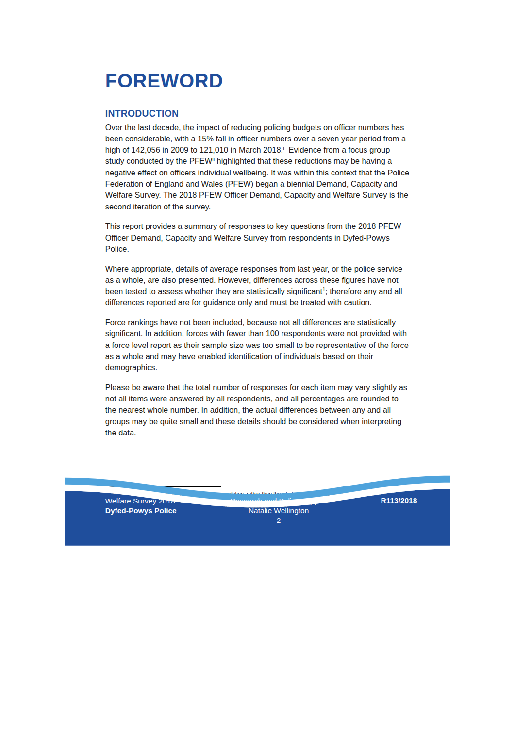FOREWORD
INTRODUCTION
Over the last decade, the impact of reducing policing budgets on officer numbers has been considerable, with a 15% fall in officer numbers over a seven year period from a high of 142,056 in 2009 to 121,010 in March 2018.i Evidence from a focus group study conducted by the PFEWii highlighted that these reductions may be having a negative effect on officers individual wellbeing. It was within this context that the Police Federation of England and Wales (PFEW) began a biennial Demand, Capacity and Welfare Survey. The 2018 PFEW Officer Demand, Capacity and Welfare Survey is the second iteration of the survey.
This report provides a summary of responses to key questions from the 2018 PFEW Officer Demand, Capacity and Welfare Survey from respondents in Dyfed-Powys Police.
Where appropriate, details of average responses from last year, or the police service as a whole, are also presented. However, differences across these figures have not been tested to assess whether they are statistically significant1; therefore any and all differences reported are for guidance only and must be treated with caution.
Force rankings have not been included, because not all differences are statistically significant. In addition, forces with fewer than 100 respondents were not provided with a force level report as their sample size was too small to be representative of the force as a whole and may have enabled identification of individuals based on their demographics.
Please be aware that the total number of responses for each item may vary slightly as not all items were answered by all respondents, and all percentages are rounded to the nearest whole number. In addition, the actual differences between any and all groups may be quite small and these details should be considered when interpreting the data.
1 As all the data are derived from samples of the population, rather than the whole population, percentage figures calculated are strictly speaking estimates, rather than exact measures. This means that every figure has a margin of error associated with it. Hence a very small percentage difference year on year may be due to sampling, rather than to actual changes.
Welfare Survey 2018
Dyfed-Powys Police
Research and Policy Support
Natalie Wellington
2
R113/2018